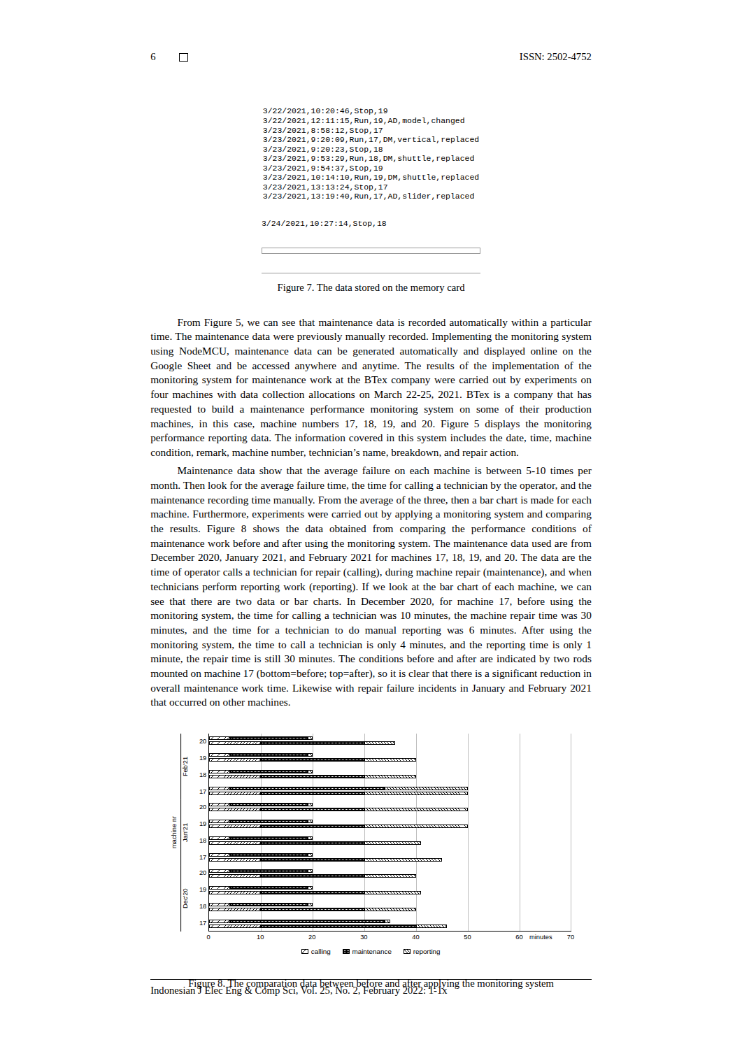6
ISSN: 2502-4752
3/22/2021,10:20:46,Stop,19 3/22/2021,12:11:15,Run,19,AD,model,changed 3/23/2021,8:58:12,Stop,17 3/23/2021,9:20:09,Run,17,DM,vertical,replaced 3/23/2021,9:20:23,Stop,18 3/23/2021,9:53:29,Run,18,DM,shuttle,replaced 3/23/2021,9:54:37,Stop,19 3/23/2021,10:14:10,Run,19,DM,shuttle,replaced 3/23/2021,13:13:24,Stop,17 3/23/2021,13:19:40,Run,17,AD,slider,replaced
3/24/2021,10:27:14,Stop,18
Figure 7. The data stored on the memory card
From Figure 5, we can see that maintenance data is recorded automatically within a particular time. The maintenance data were previously manually recorded. Implementing the monitoring system using NodeMCU, maintenance data can be generated automatically and displayed online on the Google Sheet and be accessed anywhere and anytime. The results of the implementation of the monitoring system for maintenance work at the BTex company were carried out by experiments on four machines with data collection allocations on March 22-25, 2021. BTex is a company that has requested to build a maintenance performance monitoring system on some of their production machines, in this case, machine numbers 17, 18, 19, and 20. Figure 5 displays the monitoring performance reporting data. The information covered in this system includes the date, time, machine condition, remark, machine number, technician’s name, breakdown, and repair action.
Maintenance data show that the average failure on each machine is between 5-10 times per month. Then look for the average failure time, the time for calling a technician by the operator, and the maintenance recording time manually. From the average of the three, then a bar chart is made for each machine. Furthermore, experiments were carried out by applying a monitoring system and comparing the results. Figure 8 shows the data obtained from comparing the performance conditions of maintenance work before and after using the monitoring system. The maintenance data used are from December 2020, January 2021, and February 2021 for machines 17, 18, 19, and 20. The data are the time of operator calls a technician for repair (calling), during machine repair (maintenance), and when technicians perform reporting work (reporting). If we look at the bar chart of each machine, we can see that there are two data or bar charts. In December 2020, for machine 17, before using the monitoring system, the time for calling a technician was 10 minutes, the machine repair time was 30 minutes, and the time for a technician to do manual reporting was 6 minutes. After using the monitoring system, the time to call a technician is only 4 minutes, and the reporting time is only 1 minute, the repair time is still 30 minutes. The conditions before and after are indicated by two rods mounted on machine 17 (bottom=before; top=after), so it is clear that there is a significant reduction in overall maintenance work time. Likewise with repair failure incidents in January and February 2021 that occurred on other machines.
machine nr
Feb'21
Jan'21
Dec'20
20
19
18
17
20
19
18
17
20
19
18
17
0
10
20
30
40
50
60
minutes
70
calling maintenance reporting
Figure 8. The comparation data between before and after applying the monitoring system
Indonesian J Elec Eng & Comp Sci, Vol. 25, No. 2, February 2022: 1-1x